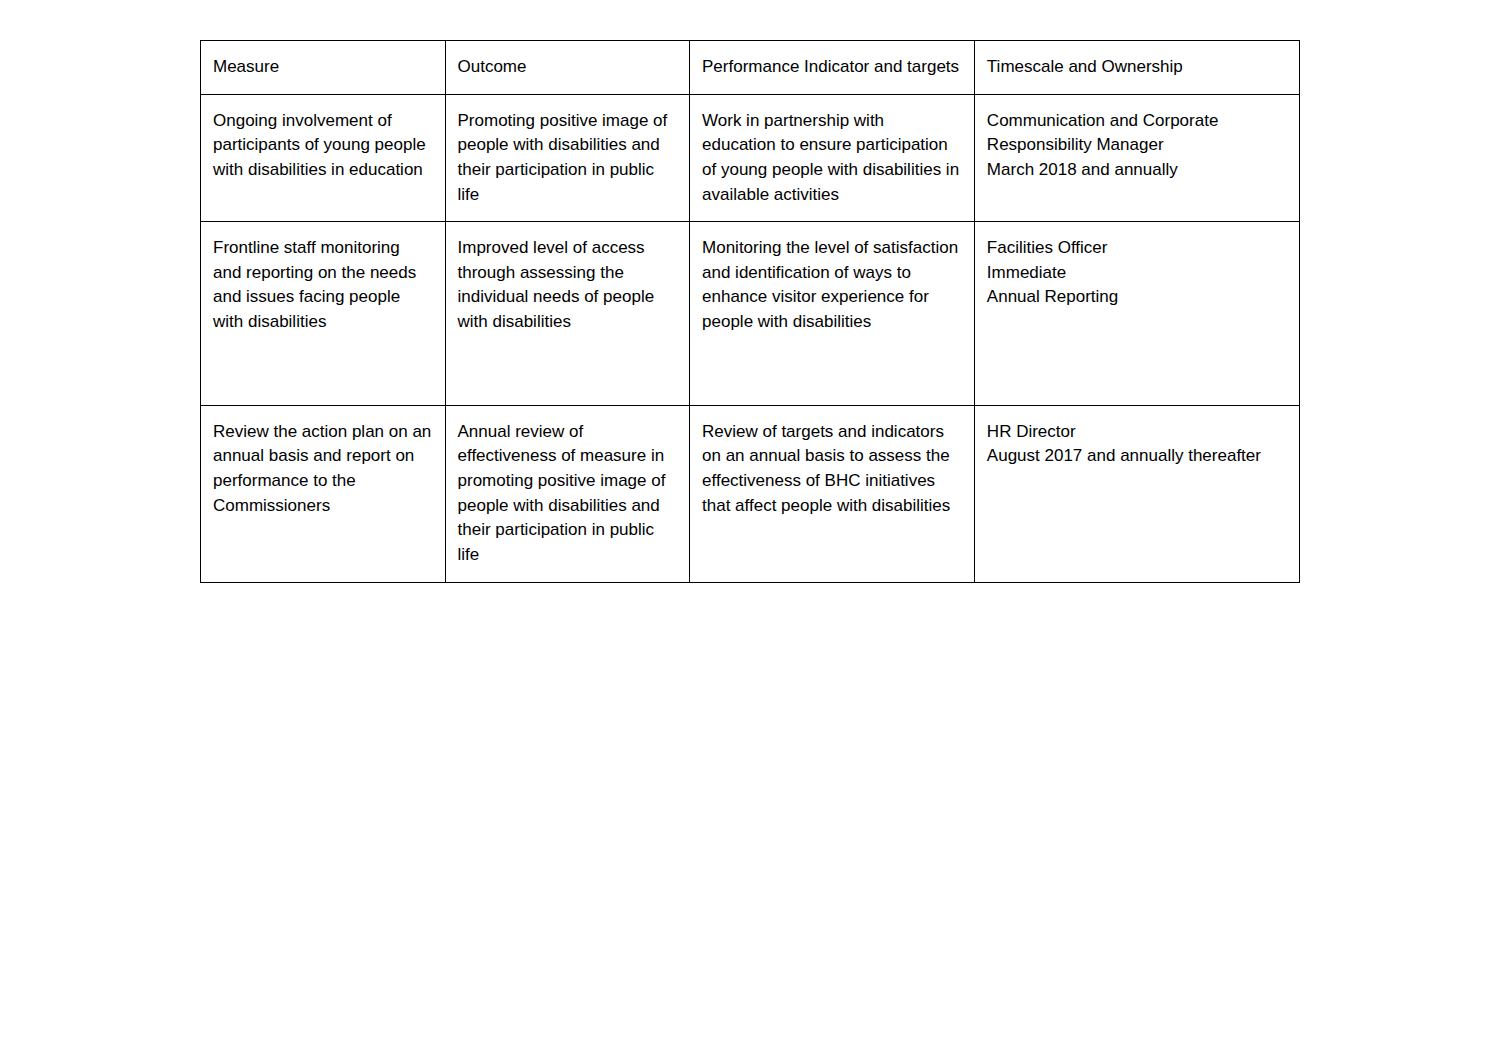| Measure | Outcome | Performance Indicator and targets | Timescale and Ownership |
| --- | --- | --- | --- |
| Ongoing involvement of participants of young people with disabilities in education | Promoting positive image of people with disabilities and their participation in public life | Work in partnership with education to ensure participation of young people with disabilities in available activities | Communication and Corporate Responsibility Manager March 2018 and annually |
| Frontline staff monitoring and reporting on the needs and issues facing people with disabilities | Improved level of access through assessing the individual needs of people with disabilities | Monitoring the level of satisfaction and identification of ways to enhance visitor experience for people with disabilities | Facilities Officer Immediate Annual Reporting |
| Review the action plan on an annual basis and report on performance to the Commissioners | Annual review of effectiveness of measure in promoting positive image of people with disabilities and their participation in public life | Review of targets and indicators on an annual basis to assess the effectiveness of BHC initiatives that affect people with disabilities | HR Director August 2017 and annually thereafter |